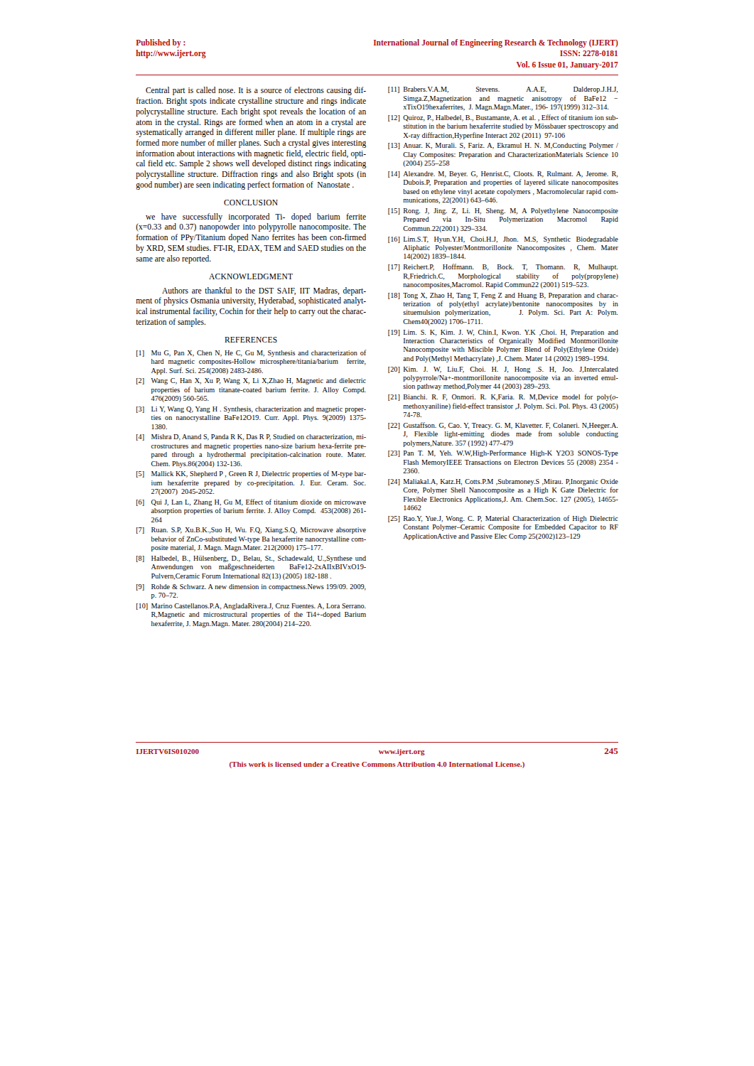Published by :
http://www.ijert.org
International Journal of Engineering Research & Technology (IJERT)
ISSN: 2278-0181
Vol. 6 Issue 01, January-2017
Central part is called nose. It is a source of electrons causing diffraction. Bright spots indicate crystalline structure and rings indicate polycrystalline structure. Each bright spot reveals the location of an atom in the crystal. Rings are formed when an atom in a crystal are systematically arranged in different miller plane. If multiple rings are formed more number of miller planes. Such a crystal gives interesting information about interactions with magnetic field, electric field, optical field etc. Sample 2 shows well developed distinct rings indicating polycrystalline structure. Diffraction rings and also Bright spots (in good number) are seen indicating perfect formation of Nanostate .
Conclusion
we have successfully incorporated Ti- doped barium ferrite (x=0.33 and 0.37) nanopowder into polypyrolle nanocomposite. The formation of PPy/Titanium doped Nano ferrites has been con-firmed by XRD, SEM studies. FT-IR, EDAX, TEM and SAED studies on the same are also reported.
Acknowledgment
Authors are thankful to the DST SAIF, IIT Madras, department of physics Osmania university, Hyderabad, sophisticated analytical instrumental facility, Cochin for their help to carry out the characterization of samples.
References
[1] Mu G, Pan X, Chen N, He C, Gu M, Synthesis and characterization of hard magnetic composites-Hollow microsphere/titania/barium ferrite, Appl. Surf. Sci. 254(2008) 2483-2486.
[2] Wang C, Han X, Xu P, Wang X, Li X,Zhao H, Magnetic and dielectric properties of barium titanate-coated barium ferrite. J. Alloy Compd. 476(2009) 560-565.
[3] Li Y, Wang Q, Yang H . Synthesis, characterization and magnetic properties on nanocrystalline BaFe12O19. Curr. Appl. Phys. 9(2009) 1375-1380.
[4] Mishra D, Anand S, Panda R K, Das R P, Studied on characterization, microstructures and magnetic properties nano-size barium hexa-ferrite prepared through a hydrothermal precipitation-calcination route. Mater. Chem. Phys.86(2004) 132-136.
[5] Mallick KK, Shepherd P , Green R J, Dielectric properties of M-type barium hexaferrite prepared by co-precipitation. J. Eur. Ceram. Soc. 27(2007) 2045-2052.
[6] Qui J, Lan L, Zhang H, Gu M, Effect of titanium dioxide on microwave absorption properties of barium ferrite. J. Alloy Compd. 453(2008) 261-264
[7] Ruan. S.P, Xu.B.K.,Suo H, Wu. F.Q, Xiang.S.Q, Microwave absorptive behavior of ZnCo-substituted W-type Ba hexaferrite nanocrystalline composite material, J. Magn. Magn.Mater. 212(2000) 175–177.
[8] Halbedel, B., Hülsenberg, D., Belau, St., Schadewald, U.,Synthese und Anwendungen von maßgeschneiderten BaFe12-2xAIIxBIVxO19-Pulvern,Ceramic Forum International 82(13) (2005) 182-188 .
[9] Rohde & Schwarz. A new dimension in compactness.News 199/09. 2009, p. 70–72.
[10] Marino Castellanos.P.A, AngladaRivera.J, Cruz Fuentes. A, Lora Serrano. R,Magnetic and microstructural properties of the Ti4+-doped Barium hexaferrite, J. Magn.Magn. Mater. 280(2004) 214–220.
[11] Brabers.V.A.M, Stevens. A.A.E, Dalderop.J.H.J, Simga.Z,Magnetization and magnetic anisotropy of BaFe12 − xTixO19hexaferrites, J. Magn.Magn.Mater., 196- 197(1999) 312–314.
[12] Quiroz, P., Halbedel, B., Bustamante, A. et al. , Effect of titanium ion substitution in the barium hexaferrite studied by Mössbauer spectroscopy and X-ray diffraction,Hyperfine Interact 202 (2011) 97-106
[13] Anuar. K, Murali. S, Fariz. A, Ekramul H. N. M,Conducting Polymer / Clay Composites: Preparation and CharacterizationMaterials Science 10 (2004) 255–258
[14] Alexandre. M, Beyer. G, Henrist.C, Cloots. R, Rulmant. A, Jerome. R, Dubois.P, Preparation and properties of layered silicate nanocomposites based on ethylene vinyl acetate copolymers , Macromolecular rapid communications, 22(2001) 643–646.
[15] Rong. J, Jing. Z, Li. H, Sheng. M, A Polyethylene Nanocomposite Prepared via In-Situ Polymerization Macromol Rapid Commun.22(2001) 329–334.
[16] Lim.S.T, Hyun.Y.H, Choi.H.J, Jhon. M.S, Synthetic Biodegradable Aliphatic Polyester/Montmorillonite Nanocomposites , Chem. Mater 14(2002) 1839–1844.
[17] Reichert.P, Hoffmann. B, Bock. T, Thomann. R, Mulhaupt. R,Friedrich.C, Morphological stability of poly(propylene) nanocomposites,Macromol. Rapid Commun22 (2001) 519–523.
[18] Tong X, Zhao H, Tang T, Feng Z and Huang B, Preparation and characterization of poly(ethyl acrylate)/bentonite nanocomposites by in situemulsion polymerization, J. Polym. Sci. Part A: Polym. Chem40(2002) 1706–1711.
[19] Lim. S. K, Kim. J. W, Chin.I, Kwon. Y.K ,Choi. H, Preparation and Interaction Characteristics of Organically Modified Montmorillonite Nanocomposite with Miscible Polymer Blend of Poly(Ethylene Oxide) and Poly(Methyl Methacrylate) ,J. Chem. Mater 14 (2002) 1989–1994.
[20] Kim. J. W, Liu.F, Choi. H. J, Hong .S. H, Joo. J,Intercalated polypyrrole/Na+-montmorillonite nanocomposite via an inverted emulsion pathway method,Polymer 44 (2003) 289–293.
[21] Bianchi. R. F, Onmori. R. K,Faria. R. M,Device model for poly(o-methoxyaniline) field-effect transistor ,J. Polym. Sci. Pol. Phys. 43 (2005) 74-78.
[22] Gustaffson. G, Cao. Y, Treacy. G. M, Klavetter. F, Colaneri. N,Heeger.A. J, Flexible light-emitting diodes made from soluble conducting polymers,Nature. 357 (1992) 477-479
[23] Pan T. M, Yeh. W.W,High-Performance High-K Y2O3 SONOS-Type Flash MemoryIEEE Transactions on Electron Devices 55 (2008) 2354 - 2360.
[24] Maliakal.A, Katz.H, Cotts.P.M ,Subramoney.S ,Mirau. P,Inorganic Oxide Core, Polymer Shell Nanocomposite as a High K Gate Dielectric for Flexible Electronics Applications,J. Am. Chem.Soc. 127 (2005), 14655-14662
[25] Rao.Y, Yue.J, Wong. C. P, Material Characterization of High Dielectric Constant Polymer–Ceramic Composite for Embedded Capacitor to RF ApplicationActive and Passive Elec Comp 25(2002)123–129
IJERTV6IS010200
www.ijert.org
245
(This work is licensed under a Creative Commons Attribution 4.0 International License.)